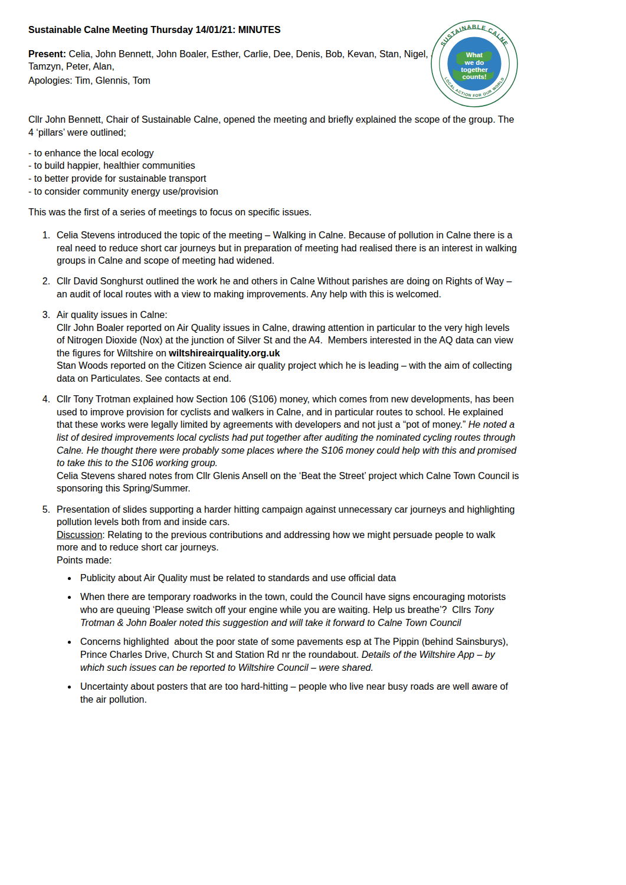What we do together counts! SUSTAINABLE CALNE LOCAL ACTION FOR OUR WORLD
Sustainable Calne Meeting Thursday 14/01/21: MINUTES
Present: Celia, John Bennett, John Boaler, Esther, Carlie, Dee, Denis, Bob, Kevan, Stan, Nigel, James, Sam, Tony, Tamzyn, Peter, Alan,
Apologies: Tim, Glennis, Tom
Cllr John Bennett, Chair of Sustainable Calne, opened the meeting and briefly explained the scope of the group. The 4 ‘pillars’ were outlined;
- to enhance the local ecology
- to build happier, healthier communities
- to better provide for sustainable transport
- to consider community energy use/provision
This was the first of a series of meetings to focus on specific issues.
Celia Stevens introduced the topic of the meeting – Walking in Calne. Because of pollution in Calne there is a real need to reduce short car journeys but in preparation of meeting had realised there is an interest in walking groups in Calne and scope of meeting had widened.
Cllr David Songhurst outlined the work he and others in Calne Without parishes are doing on Rights of Way – an audit of local routes with a view to making improvements. Any help with this is welcomed.
Air quality issues in Calne:
Cllr John Boaler reported on Air Quality issues in Calne, drawing attention in particular to the very high levels of Nitrogen Dioxide (Nox) at the junction of Silver St and the A4. Members interested in the AQ data can view the figures for Wiltshire on wiltshireairquality.org.uk
Stan Woods reported on the Citizen Science air quality project which he is leading – with the aim of collecting data on Particulates. See contacts at end.
Cllr Tony Trotman explained how Section 106 (S106) money, which comes from new developments, has been used to improve provision for cyclists and walkers in Calne, and in particular routes to school. He explained that these works were legally limited by agreements with developers and not just a “pot of money.” He noted a list of desired improvements local cyclists had put together after auditing the nominated cycling routes through Calne. He thought there were probably some places where the S106 money could help with this and promised to take this to the S106 working group.
Celia Stevens shared notes from Cllr Glenis Ansell on the ‘Beat the Street’ project which Calne Town Council is sponsoring this Spring/Summer.
Presentation of slides supporting a harder hitting campaign against unnecessary car journeys and highlighting pollution levels both from and inside cars.
Discussion: Relating to the previous contributions and addressing how we might persuade people to walk more and to reduce short car journeys.
Points made:
Publicity about Air Quality must be related to standards and use official data
When there are temporary roadworks in the town, could the Council have signs encouraging motorists who are queuing ‘Please switch off your engine while you are waiting. Help us breathe’? Cllrs Tony Trotman & John Boaler noted this suggestion and will take it forward to Calne Town Council
Concerns highlighted about the poor state of some pavements esp at The Pippin (behind Sainsburys), Prince Charles Drive, Church St and Station Rd nr the roundabout. Details of the Wiltshire App – by which such issues can be reported to Wiltshire Council – were shared.
Uncertainty about posters that are too hard-hitting – people who live near busy roads are well aware of the air pollution.